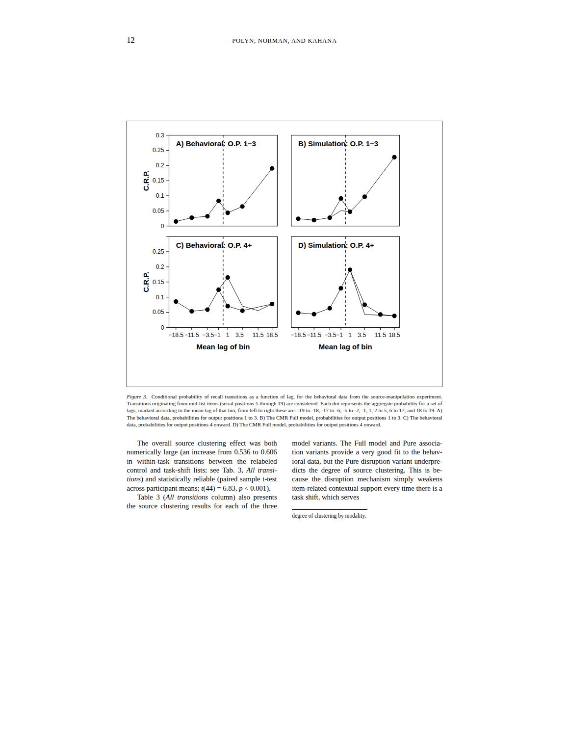12
Polyn, Norman, and Kahana
0 0.05 0.1 0.15 0.2 0.25 0.3 A) Behavioral: O.P. 1−3 B) Simulation: O.P. 1−3 0 0.05 0.1 0.15 0.2 0.25 C) Behavioral: O.P. 4+ D) Simulation: O.P. 4+ −18.5 −11.5 −3.5 −1 1 3.5 11.5 18.5 −18.5 −11.5 −3.5 −1 1 3.5 11.5 18.5 Mean lag of bin Mean lag of bin C.R.P. C.R.P.
Figure 3. Conditional probability of recall transitions as a function of lag, for the behavioral data from the source-manipulation experiment. Transitions originating from mid-list items (serial positions 5 through 19) are considered. Each dot represents the aggregate probability for a set of lags, marked according to the mean lag of that bin; from left to right these are: -19 to -18, -17 to -6, -5 to -2, -1, 1, 2 to 5, 6 to 17, and 18 to 19. A) The behavioral data, probabilities for output positions 1 to 3. B) The CMR Full model, probabilities for output positions 1 to 3. C) The behavioral data, probabilities for output positions 4 onward. D) The CMR Full model, probabilities for output positions 4 onward.
The overall source clustering effect was both numerically large (an increase from 0.536 to 0.606 in within-task transitions between the relabeled control and task-shift lists; see Tab. 3, All transitions) and statistically reliable (paired sample t-test across participant means; t(44) = 6.83, p < 0.001).
Table 3 (All transitions column) also presents the source clustering results for each of the three model variants. The Full model and Pure association variants provide a very good fit to the behavioral data, but the Pure disruption variant underpredicts the degree of source clustering. This is because the disruption mechanism simply weakens item-related contextual support every time there is a task shift, which serves
degree of clustering by modality.